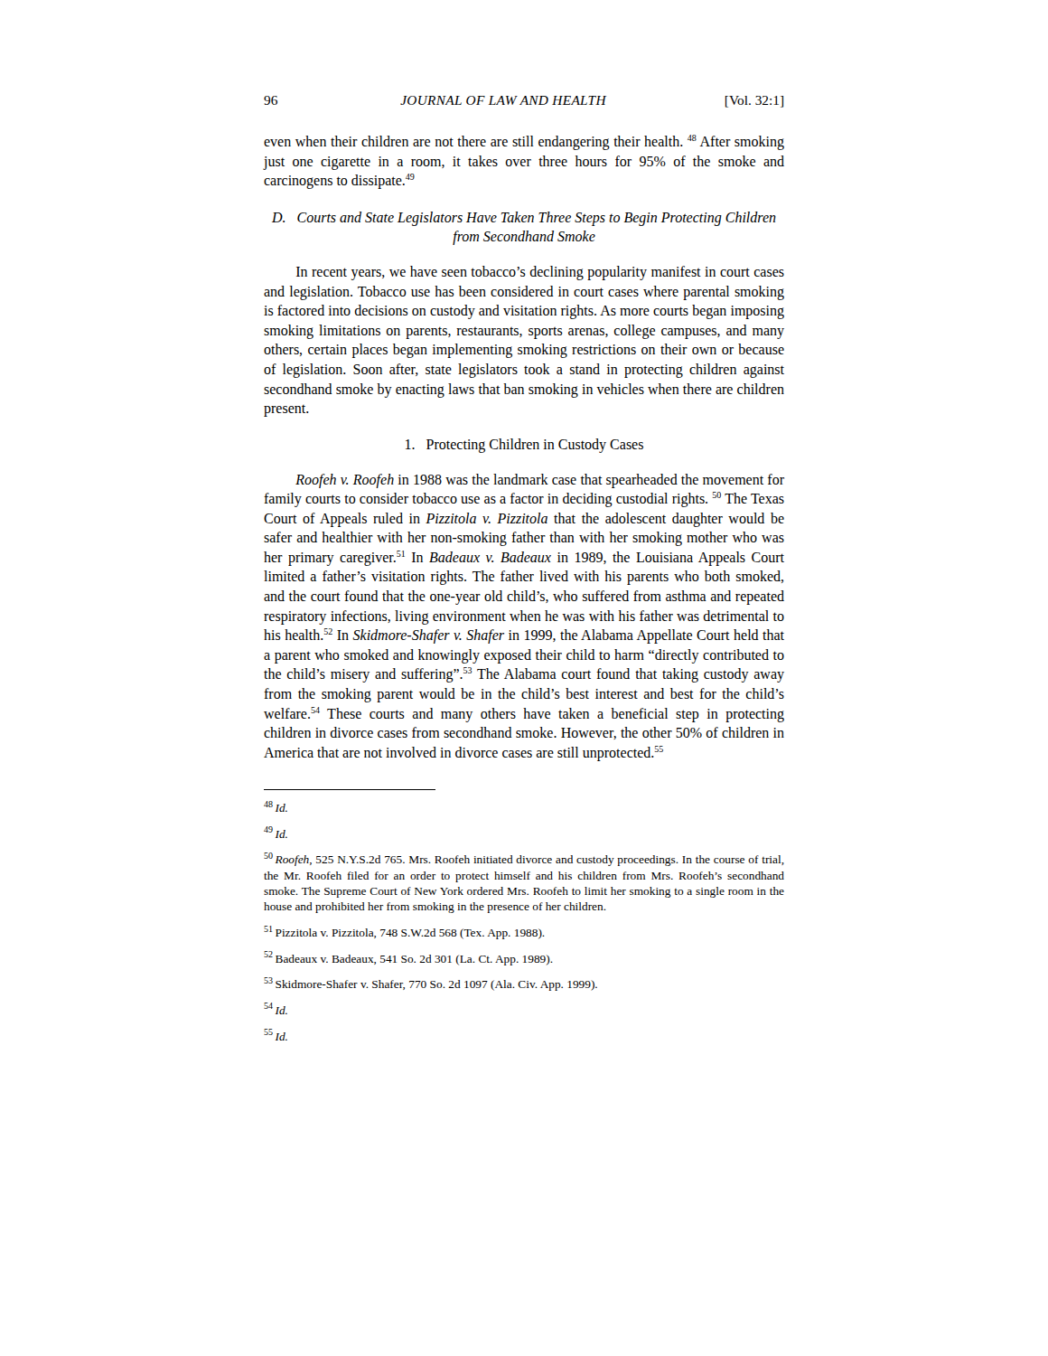96 JOURNAL OF LAW AND HEALTH [Vol. 32:1]
even when their children are not there are still endangering their health. 48 After smoking just one cigarette in a room, it takes over three hours for 95% of the smoke and carcinogens to dissipate.49
D. Courts and State Legislators Have Taken Three Steps to Begin Protecting Children from Secondhand Smoke
In recent years, we have seen tobacco’s declining popularity manifest in court cases and legislation. Tobacco use has been considered in court cases where parental smoking is factored into decisions on custody and visitation rights. As more courts began imposing smoking limitations on parents, restaurants, sports arenas, college campuses, and many others, certain places began implementing smoking restrictions on their own or because of legislation. Soon after, state legislators took a stand in protecting children against secondhand smoke by enacting laws that ban smoking in vehicles when there are children present.
1. Protecting Children in Custody Cases
Roofeh v. Roofeh in 1988 was the landmark case that spearheaded the movement for family courts to consider tobacco use as a factor in deciding custodial rights. 50 The Texas Court of Appeals ruled in Pizzitola v. Pizzitola that the adolescent daughter would be safer and healthier with her non-smoking father than with her smoking mother who was her primary caregiver.51 In Badeaux v. Badeaux in 1989, the Louisiana Appeals Court limited a father’s visitation rights. The father lived with his parents who both smoked, and the court found that the one-year old child’s, who suffered from asthma and repeated respiratory infections, living environment when he was with his father was detrimental to his health.52 In Skidmore-Shafer v. Shafer in 1999, the Alabama Appellate Court held that a parent who smoked and knowingly exposed their child to harm “directly contributed to the child’s misery and suffering”.53 The Alabama court found that taking custody away from the smoking parent would be in the child’s best interest and best for the child’s welfare.54 These courts and many others have taken a beneficial step in protecting children in divorce cases from secondhand smoke. However, the other 50% of children in America that are not involved in divorce cases are still unprotected.55
48Id.
49Id.
50Roofeh, 525 N.Y.S.2d 765. Mrs. Roofeh initiated divorce and custody proceedings. In the course of trial, the Mr. Roofeh filed for an order to protect himself and his children from Mrs. Roofeh’s secondhand smoke. The Supreme Court of New York ordered Mrs. Roofeh to limit her smoking to a single room in the house and prohibited her from smoking in the presence of her children.
51Pizzitola v. Pizzitola, 748 S.W.2d 568 (Tex. App. 1988).
52Badeaux v. Badeaux, 541 So. 2d 301 (La. Ct. App. 1989).
53Skidmore-Shafer v. Shafer, 770 So. 2d 1097 (Ala. Civ. App. 1999).
54Id.
55Id.